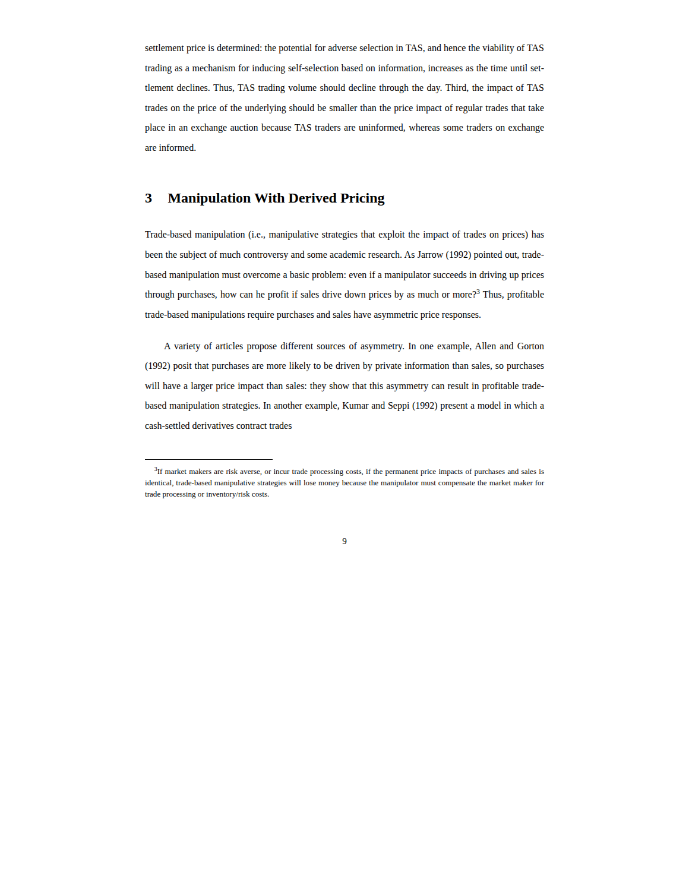settlement price is determined: the potential for adverse selection in TAS, and hence the viability of TAS trading as a mechanism for inducing self-selection based on information, increases as the time until settlement declines. Thus, TAS trading volume should decline through the day. Third, the impact of TAS trades on the price of the underlying should be smaller than the price impact of regular trades that take place in an exchange auction because TAS traders are uninformed, whereas some traders on exchange are informed.
3 Manipulation With Derived Pricing
Trade-based manipulation (i.e., manipulative strategies that exploit the impact of trades on prices) has been the subject of much controversy and some academic research. As Jarrow (1992) pointed out, trade-based manipulation must overcome a basic problem: even if a manipulator succeeds in driving up prices through purchases, how can he profit if sales drive down prices by as much or more?3 Thus, profitable trade-based manipulations require purchases and sales have asymmetric price responses.
A variety of articles propose different sources of asymmetry. In one example, Allen and Gorton (1992) posit that purchases are more likely to be driven by private information than sales, so purchases will have a larger price impact than sales: they show that this asymmetry can result in profitable trade-based manipulation strategies. In another example, Kumar and Seppi (1992) present a model in which a cash-settled derivatives contract trades
3If market makers are risk averse, or incur trade processing costs, if the permanent price impacts of purchases and sales is identical, trade-based manipulative strategies will lose money because the manipulator must compensate the market maker for trade processing or inventory/risk costs.
9